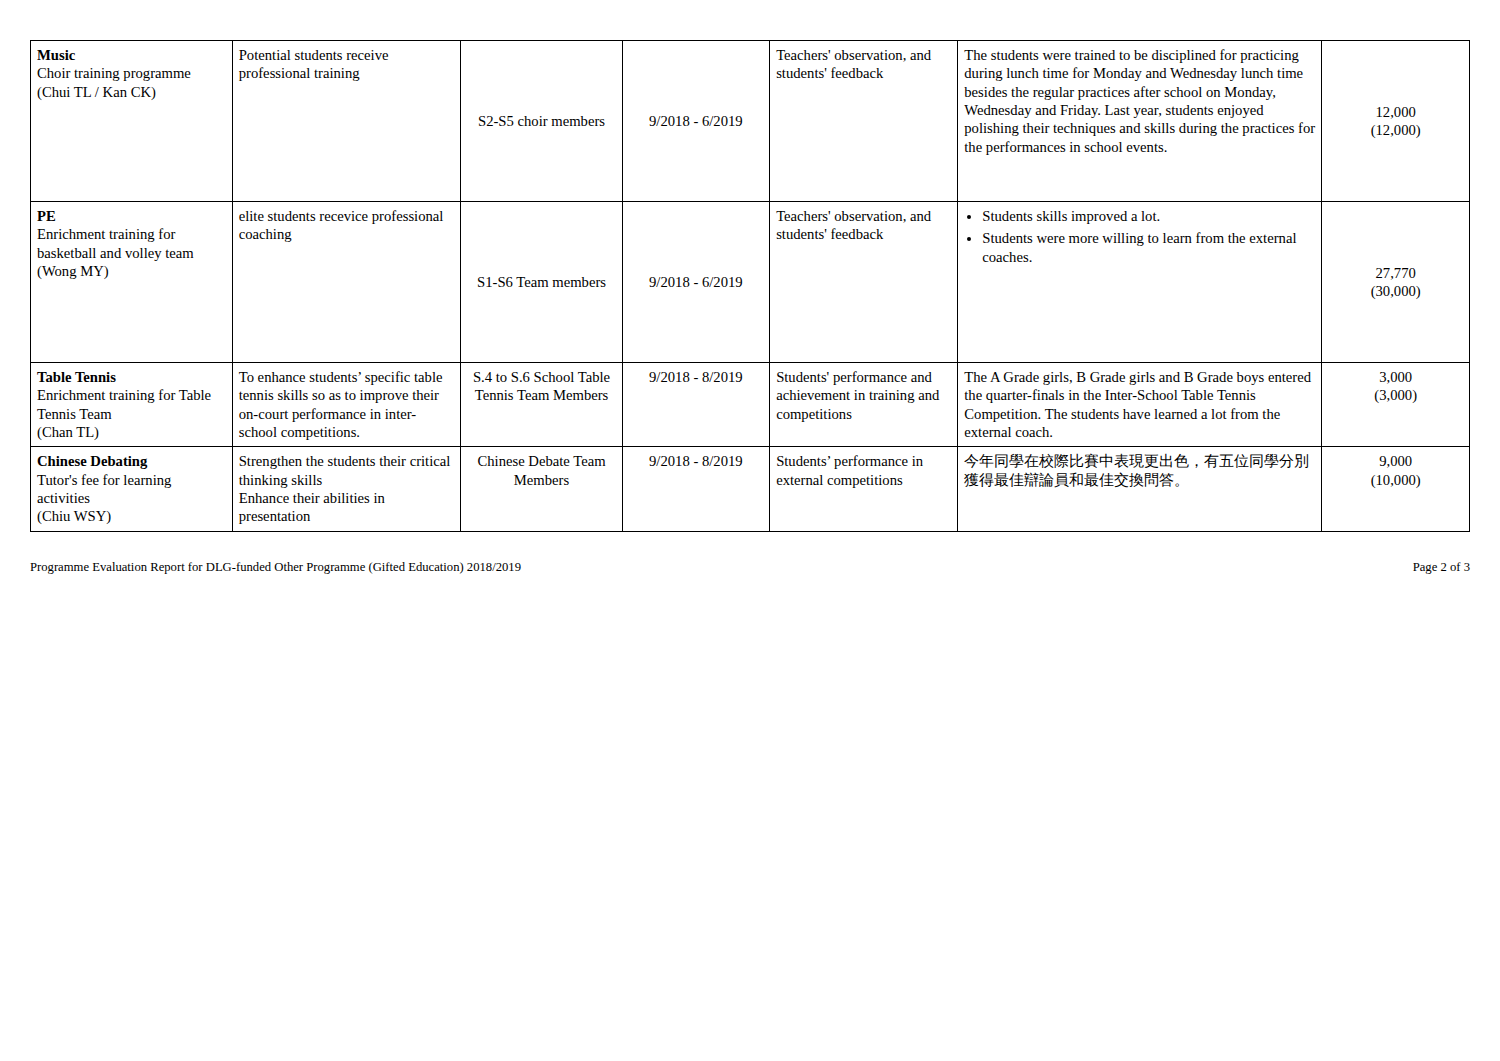| Music Choir training programme (Chui TL / Kan CK) | Potential students receive professional training | S2-S5 choir members | 9/2018 - 6/2019 | Teachers' observation, and students' feedback | The students were trained to be disciplined for practicing during lunch time for Monday and Wednesday lunch time besides the regular practices after school on Monday, Wednesday and Friday. Last year, students enjoyed polishing their techniques and skills during the practices for the performances in school events. | 12,000 (12,000) |
| PE Enrichment training for basketball and volley team (Wong MY) | elite students recevice professional coaching | S1-S6 Team members | 9/2018 - 6/2019 | Teachers' observation, and students' feedback | Students skills improved a lot. Students were more willing to learn from the external coaches. | 27,770 (30,000) |
| Table Tennis Enrichment training for Table Tennis Team (Chan TL) | To enhance students’ specific table tennis skills so as to improve their on-court performance in inter-school competitions. | S.4 to S.6 School Table Tennis Team Members | 9/2018 - 8/2019 | Students' performance and achievement in training and competitions | The A Grade girls, B Grade girls and B Grade boys entered the quarter-finals in the Inter-School Table Tennis Competition. The students have learned a lot from the external coach. | 3,000 (3,000) |
| Chinese Debating Tutor's fee for learning activities (Chiu WSY) | Strengthen the students their critical thinking skills Enhance their abilities in presentation | Chinese Debate Team Members | 9/2018 - 8/2019 | Students’ performance in external competitions | 今年同學在校際比賽中表現更出色，有五位同學分別獲得最佳辯論員和最佳交換問答。 | 9,000 (10,000) |
Programme Evaluation Report for DLG-funded Other Programme (Gifted Education) 2018/2019 Page 2 of 3